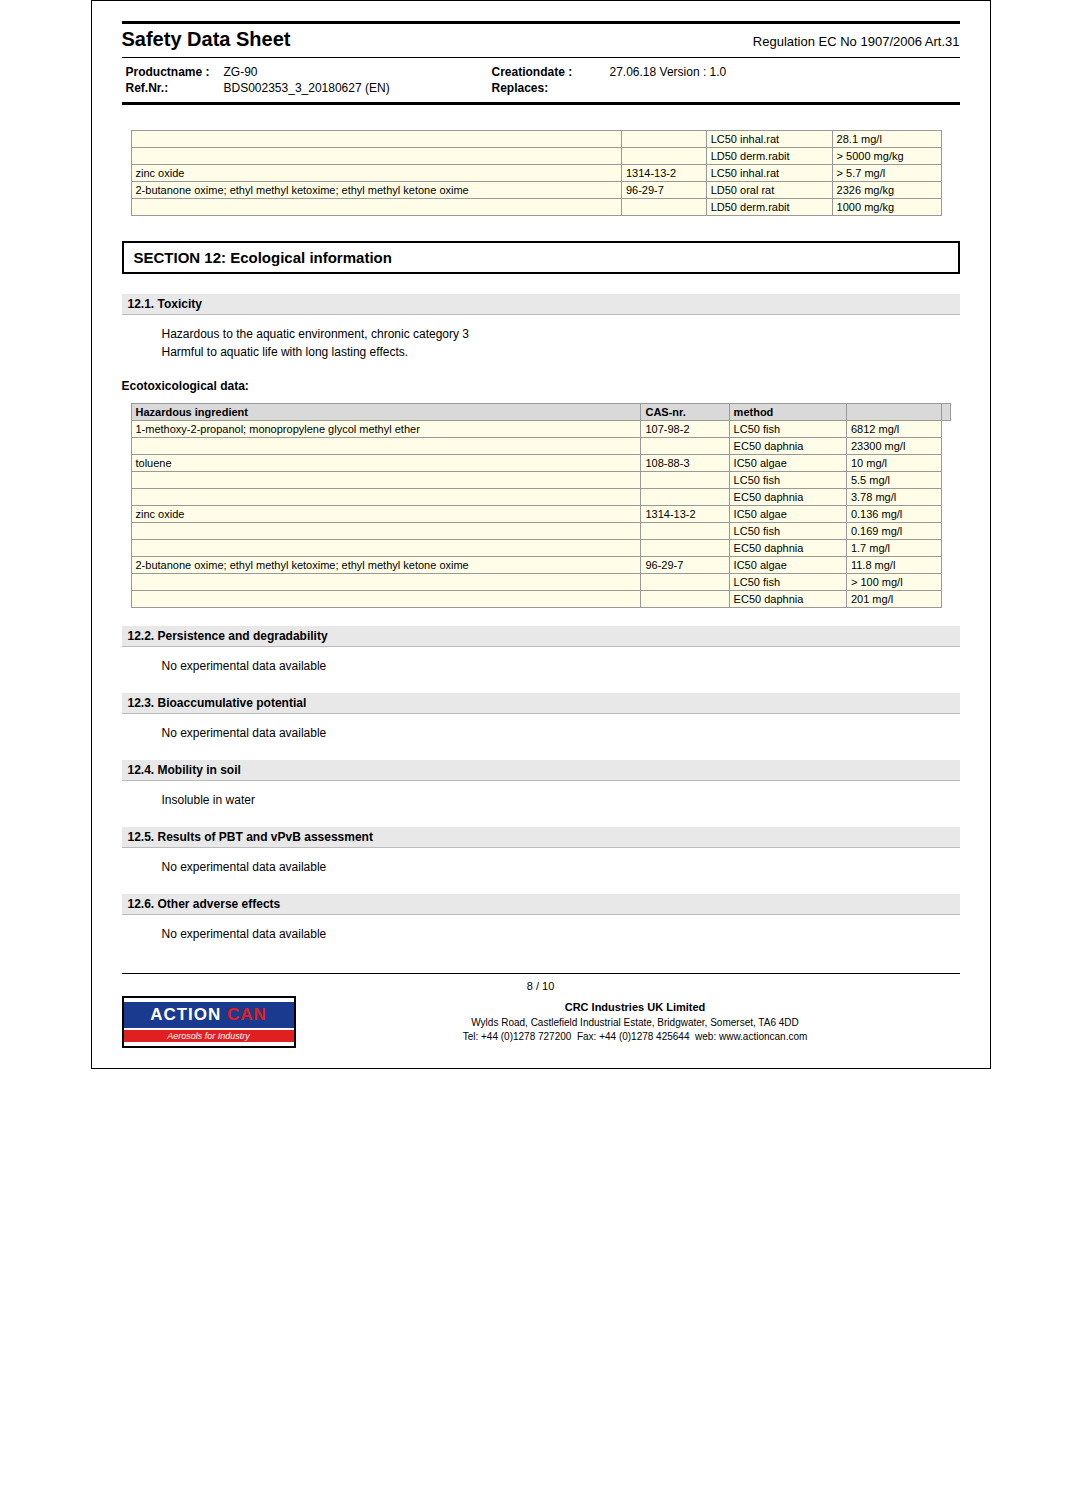Safety Data Sheet
Regulation EC No 1907/2006 Art.31
| Productname : | ZG-90 | Creationdate : | 27.06.18 Version : 1.0 |
| Ref.Nr.: | BDS002353_3_20180627 (EN) | Replaces: | |
| | | LC50 inhal.rat | 28.1 mg/l | |
| | | LD50 derm.rabit | > 5000 mg/kg | |
| zinc oxide | 1314-13-2 | LC50 inhal.rat | > 5.7 mg/l | |
| 2-butanone oxime; ethyl methyl ketoxime; ethyl methyl ketone oxime | 96-29-7 | LD50 oral rat | 2326 mg/kg | |
| | | LD50 derm.rabit | 1000 mg/kg | |
SECTION 12: Ecological information
12.1. Toxicity
Hazardous to the aquatic environment, chronic category 3
Harmful to aquatic life with long lasting effects.
Ecotoxicological data:
| Hazardous ingredient | CAS-nr. | method | | |
| --- | --- | --- | --- | --- |
| 1-methoxy-2-propanol; monopropylene glycol methyl ether | 107-98-2 | LC50 fish | 6812 mg/l | |
| | | EC50 daphnia | 23300 mg/l | |
| toluene | 108-88-3 | IC50 algae | 10 mg/l | |
| | | LC50 fish | 5.5 mg/l | |
| | | EC50 daphnia | 3.78 mg/l | |
| zinc oxide | 1314-13-2 | IC50 algae | 0.136 mg/l | |
| | | LC50 fish | 0.169 mg/l | |
| | | EC50 daphnia | 1.7 mg/l | |
| 2-butanone oxime; ethyl methyl ketoxime; ethyl methyl ketone oxime | 96-29-7 | IC50 algae | 11.8 mg/l | |
| | | LC50 fish | > 100 mg/l | |
| | | EC50 daphnia | 201 mg/l | |
12.2. Persistence and degradability
No experimental data available
12.3. Bioaccumulative potential
No experimental data available
12.4. Mobility in soil
Insoluble in water
12.5. Results of PBT and vPvB assessment
No experimental data available
12.6. Other adverse effects
No experimental data available
8 / 10
ACTION CAN
Aerosols for Industry
CRC Industries UK Limited
Wylds Road, Castlefield Industrial Estate, Bridgwater, Somerset, TA6 4DD
Tel: +44 (0)1278 727200 Fax: +44 (0)1278 425644 web: www.actioncan.com